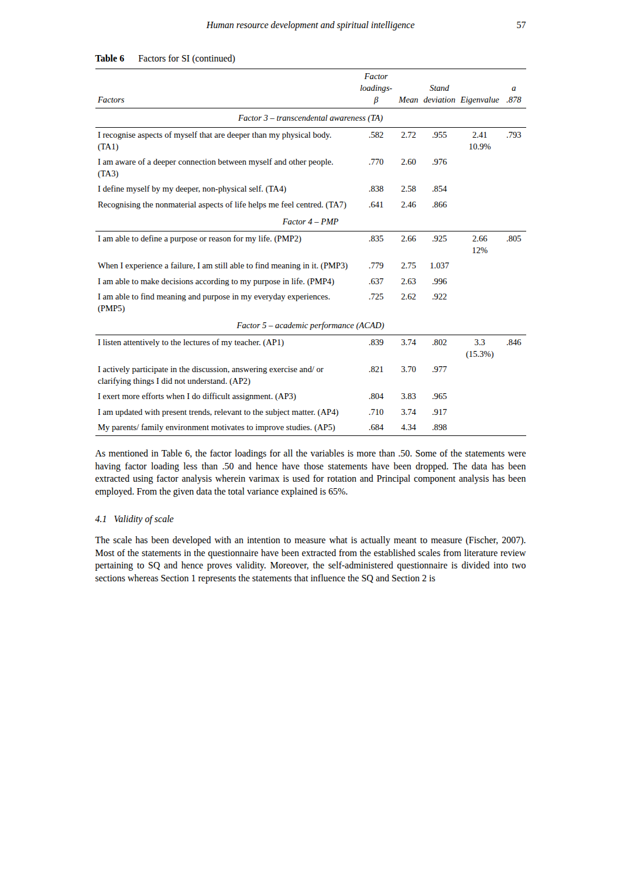Human resource development and spiritual intelligence 57
Table 6 Factors for SI (continued)
| Factors | Factor loadings-β | Mean | Stand deviation | Eigenvalue | a .878 |
| --- | --- | --- | --- | --- | --- |
| Factor 3 – transcendental awareness (TA) |
| I recognise aspects of myself that are deeper than my physical body. (TA1) | .582 | 2.72 | .955 | 2.41 10.9% | .793 |
| I am aware of a deeper connection between myself and other people. (TA3) | .770 | 2.60 | .976 | | |
| I define myself by my deeper, non-physical self. (TA4) | .838 | 2.58 | .854 | | |
| Recognising the nonmaterial aspects of life helps me feel centred. (TA7) | .641 | 2.46 | .866 | | |
| Factor 4 – PMP |
| I am able to define a purpose or reason for my life. (PMP2) | .835 | 2.66 | .925 | 2.66 12% | .805 |
| When I experience a failure, I am still able to find meaning in it. (PMP3) | .779 | 2.75 | 1.037 | | |
| I am able to make decisions according to my purpose in life. (PMP4) | .637 | 2.63 | .996 | | |
| I am able to find meaning and purpose in my everyday experiences. (PMP5) | .725 | 2.62 | .922 | | |
| Factor 5 – academic performance (ACAD) |
| I listen attentively to the lectures of my teacher. (AP1) | .839 | 3.74 | .802 | 3.3 (15.3%) | .846 |
| I actively participate in the discussion, answering exercise and/ or clarifying things I did not understand. (AP2) | .821 | 3.70 | .977 | | |
| I exert more efforts when I do difficult assignment. (AP3) | .804 | 3.83 | .965 | | |
| I am updated with present trends, relevant to the subject matter. (AP4) | .710 | 3.74 | .917 | | |
| My parents/ family environment motivates to improve studies. (AP5) | .684 | 4.34 | .898 | | |
As mentioned in Table 6, the factor loadings for all the variables is more than .50. Some of the statements were having factor loading less than .50 and hence have those statements have been dropped. The data has been extracted using factor analysis wherein varimax is used for rotation and Principal component analysis has been employed. From the given data the total variance explained is 65%.
4.1 Validity of scale
The scale has been developed with an intention to measure what is actually meant to measure (Fischer, 2007). Most of the statements in the questionnaire have been extracted from the established scales from literature review pertaining to SQ and hence proves validity. Moreover, the self-administered questionnaire is divided into two sections whereas Section 1 represents the statements that influence the SQ and Section 2 is